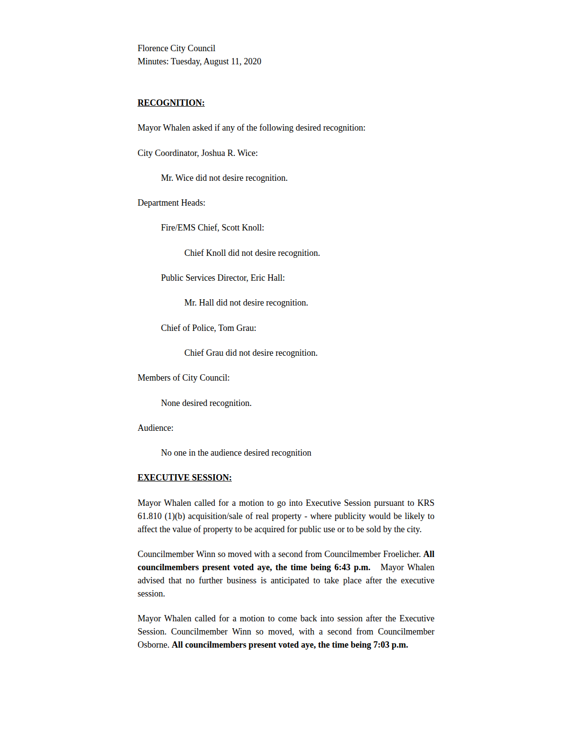Florence City Council
Minutes: Tuesday, August 11, 2020
RECOGNITION:
Mayor Whalen asked if any of the following desired recognition:
City Coordinator, Joshua R. Wice:
Mr. Wice did not desire recognition.
Department Heads:
Fire/EMS Chief, Scott Knoll:
Chief Knoll did not desire recognition.
Public Services Director, Eric Hall:
Mr. Hall did not desire recognition.
Chief of Police, Tom Grau:
Chief Grau did not desire recognition.
Members of City Council:
None desired recognition.
Audience:
No one in the audience desired recognition
EXECUTIVE SESSION:
Mayor Whalen called for a motion to go into Executive Session pursuant to KRS 61.810 (1)(b) acquisition/sale of real property - where publicity would be likely to affect the value of property to be acquired for public use or to be sold by the city.
Councilmember Winn so moved with a second from Councilmember Froelicher. All councilmembers present voted aye, the time being 6:43 p.m. Mayor Whalen advised that no further business is anticipated to take place after the executive session.
Mayor Whalen called for a motion to come back into session after the Executive Session. Councilmember Winn so moved, with a second from Councilmember Osborne. All councilmembers present voted aye, the time being 7:03 p.m.